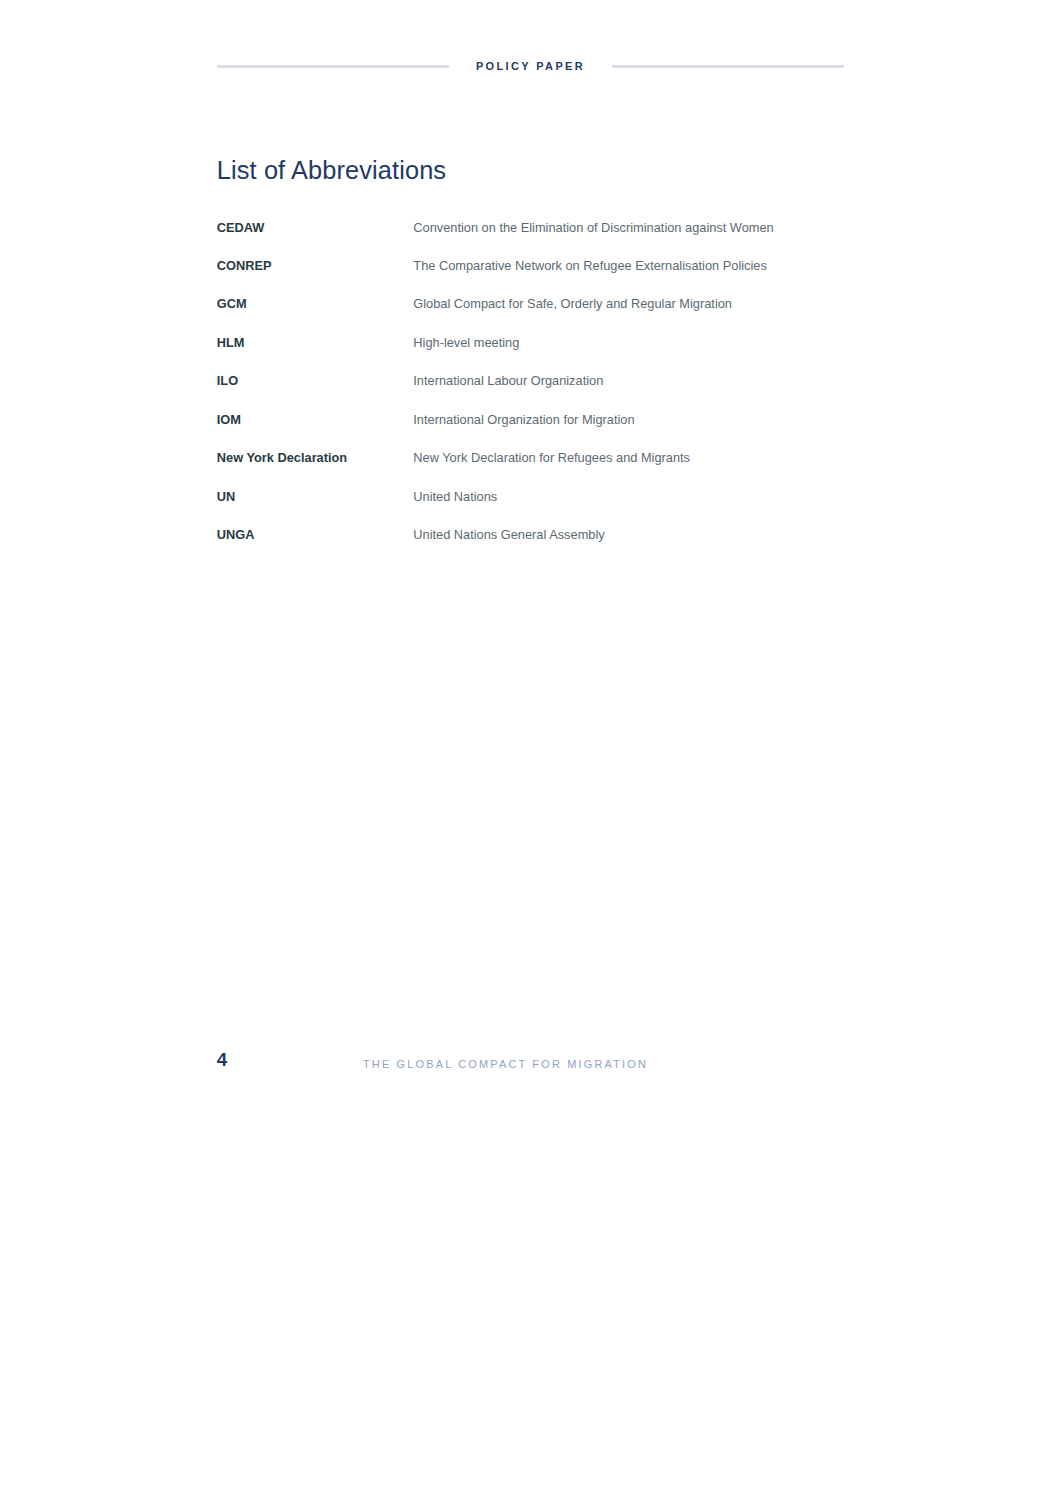Policy Paper
List of Abbreviations
| CEDAW | Convention on the Elimination of Discrimination against Women |
| CONREP | The Comparative Network on Refugee Externalisation Policies |
| GCM | Global Compact for Safe, Orderly and Regular Migration |
| HLM | High-level meeting |
| ILO | International Labour Organization |
| IOM | International Organization for Migration |
| New York Declaration | New York Declaration for Refugees and Migrants |
| UN | United Nations |
| UNGA | United Nations General Assembly |
4 The Global Compact for Migration